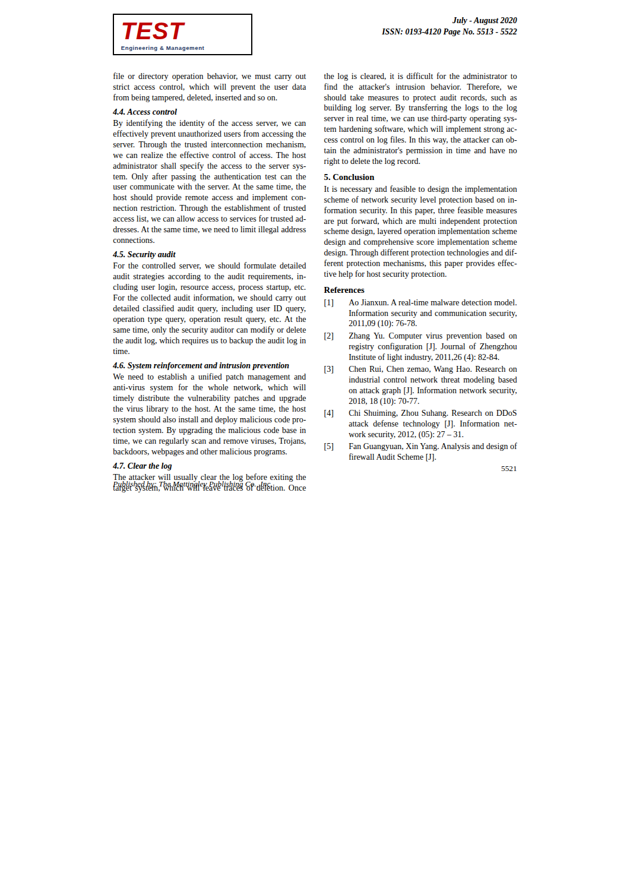TEST
Engineering & Management
July - August 2020
ISSN: 0193-4120 Page No. 5513 - 5522
file or directory operation behavior, we must carry out strict access control, which will prevent the user data from being tampered, deleted, inserted and so on.
4.4. Access control
By identifying the identity of the access server, we can effectively prevent unauthorized users from accessing the server. Through the trusted interconnection mechanism, we can realize the effective control of access. The host administrator shall specify the access to the server system. Only after passing the authentication test can the user communicate with the server. At the same time, the host should provide remote access and implement connection restriction. Through the establishment of trusted access list, we can allow access to services for trusted addresses. At the same time, we need to limit illegal address connections.
4.5. Security audit
For the controlled server, we should formulate detailed audit strategies according to the audit requirements, including user login, resource access, process startup, etc. For the collected audit information, we should carry out detailed classified audit query, including user ID query, operation type query, operation result query, etc. At the same time, only the security auditor can modify or delete the audit log, which requires us to backup the audit log in time.
4.6. System reinforcement and intrusion prevention
We need to establish a unified patch management and anti-virus system for the whole network, which will timely distribute the vulnerability patches and upgrade the virus library to the host. At the same time, the host system should also install and deploy malicious code protection system. By upgrading the malicious code base in time, we can regularly scan and remove viruses, Trojans, backdoors, webpages and other malicious programs.
4.7. Clear the log
The attacker will usually clear the log before exiting the target system, which will leave traces of deletion. Once the log is cleared, it is difficult for the administrator to find the attacker's intrusion behavior. Therefore, we should take measures to protect audit records, such as building log server. By transferring the logs to the log server in real time, we can use third-party operating system hardening software, which will implement strong access control on log files. In this way, the attacker can obtain the administrator's permission in time and have no right to delete the log record.
5. Conclusion
It is necessary and feasible to design the implementation scheme of network security level protection based on information security. In this paper, three feasible measures are put forward, which are multi independent protection scheme design, layered operation implementation scheme design and comprehensive score implementation scheme design. Through different protection technologies and different protection mechanisms, this paper provides effective help for host security protection.
References
[1] Ao Jianxun. A real-time malware detection model. Information security and communication security, 2011,09 (10): 76-78.
[2] Zhang Yu. Computer virus prevention based on registry configuration [J]. Journal of Zhengzhou Institute of light industry, 2011,26 (4): 82-84.
[3] Chen Rui, Chen zemao, Wang Hao. Research on industrial control network threat modeling based on attack graph [J]. Information network security, 2018, 18 (10): 70-77.
[4] Chi Shuiming, Zhou Suhang. Research on DDoS attack defense technology [J]. Information network security, 2012, (05): 27 – 31.
[5] Fan Guangyuan, Xin Yang. Analysis and design of firewall Audit Scheme [J].
5521
Published by: The Mattingley Publishing Co., Inc.